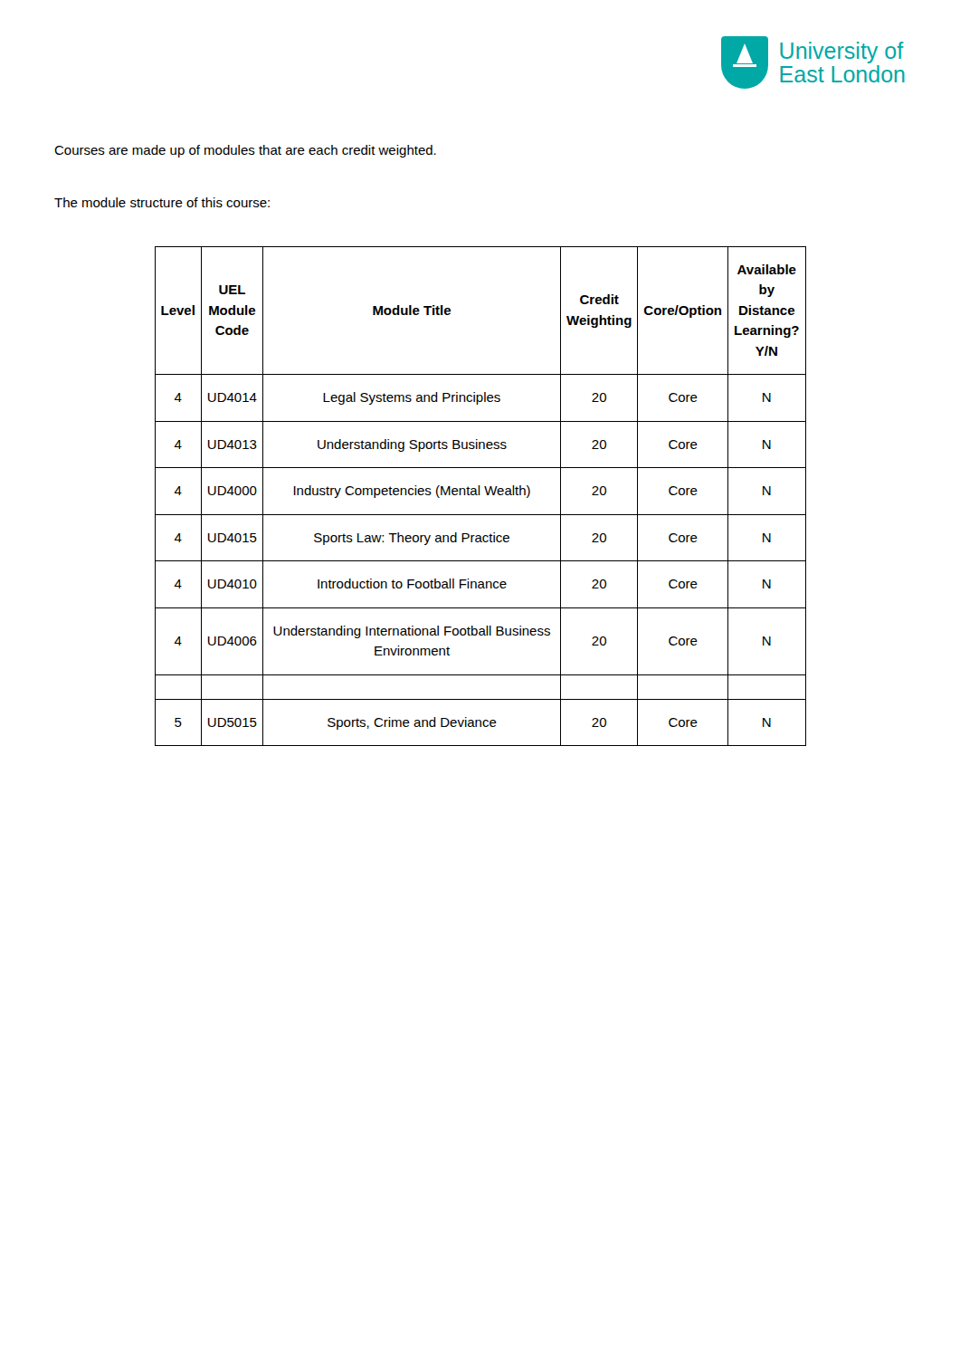University of
East London
Courses are made up of modules that are each credit weighted.
The module structure of this course:
| Level | UEL Module Code | Module Title | Credit Weighting | Core/Option | Available by Distance Learning? Y/N |
| --- | --- | --- | --- | --- | --- |
| 4 | UD4014 | Legal Systems and Principles | 20 | Core | N |
| 4 | UD4013 | Understanding Sports Business | 20 | Core | N |
| 4 | UD4000 | Industry Competencies (Mental Wealth) | 20 | Core | N |
| 4 | UD4015 | Sports Law: Theory and Practice | 20 | Core | N |
| 4 | UD4010 | Introduction to Football Finance | 20 | Core | N |
| 4 | UD4006 | Understanding International Football Business Environment | 20 | Core | N |
| 5 | UD5015 | Sports, Crime and Deviance | 20 | Core | N |